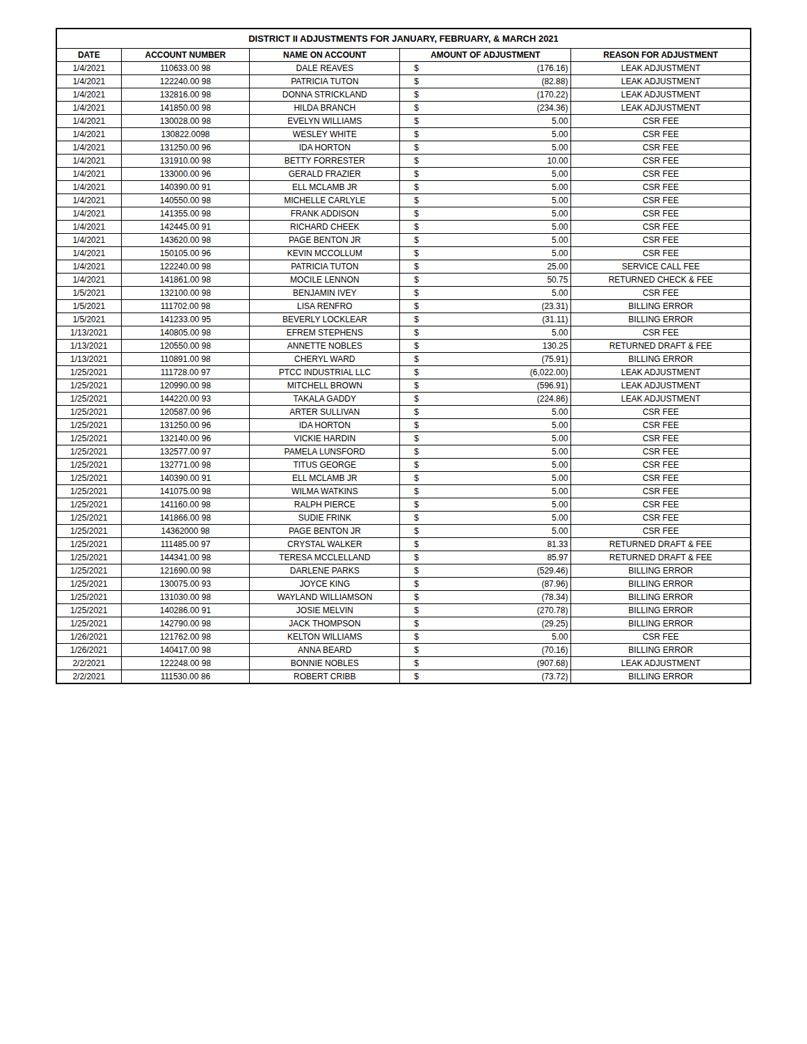DISTRICT II ADJUSTMENTS FOR JANUARY, FEBRUARY, & MARCH 2021
| DATE | ACCOUNT NUMBER | NAME ON ACCOUNT | AMOUNT OF ADJUSTMENT | REASON FOR ADJUSTMENT |
| --- | --- | --- | --- | --- |
| 1/4/2021 | 110633.00 98 | DALE REAVES | $ | (176.16) | LEAK ADJUSTMENT |
| 1/4/2021 | 122240.00 98 | PATRICIA TUTON | $ | (82.88) | LEAK ADJUSTMENT |
| 1/4/2021 | 132816.00 98 | DONNA STRICKLAND | $ | (170.22) | LEAK ADJUSTMENT |
| 1/4/2021 | 141850.00 98 | HILDA BRANCH | $ | (234.36) | LEAK ADJUSTMENT |
| 1/4/2021 | 130028.00 98 | EVELYN WILLIAMS | $ | 5.00 | CSR FEE |
| 1/4/2021 | 130822.0098 | WESLEY WHITE | $ | 5.00 | CSR FEE |
| 1/4/2021 | 131250.00 96 | IDA HORTON | $ | 5.00 | CSR FEE |
| 1/4/2021 | 131910.00 98 | BETTY FORRESTER | $ | 10.00 | CSR FEE |
| 1/4/2021 | 133000.00 96 | GERALD FRAZIER | $ | 5.00 | CSR FEE |
| 1/4/2021 | 140390.00 91 | ELL MCLAMB JR | $ | 5.00 | CSR FEE |
| 1/4/2021 | 140550.00 98 | MICHELLE CARLYLE | $ | 5.00 | CSR FEE |
| 1/4/2021 | 141355.00 98 | FRANK ADDISON | $ | 5.00 | CSR FEE |
| 1/4/2021 | 142445.00 91 | RICHARD CHEEK | $ | 5.00 | CSR FEE |
| 1/4/2021 | 143620.00 98 | PAGE BENTON JR | $ | 5.00 | CSR FEE |
| 1/4/2021 | 150105.00 96 | KEVIN MCCOLLUM | $ | 5.00 | CSR FEE |
| 1/4/2021 | 122240.00 98 | PATRICIA TUTON | $ | 25.00 | SERVICE CALL FEE |
| 1/4/2021 | 141861.00 98 | MOCILE LENNON | $ | 50.75 | RETURNED CHECK & FEE |
| 1/5/2021 | 132100.00 98 | BENJAMIN IVEY | $ | 5.00 | CSR FEE |
| 1/5/2021 | 111702.00 98 | LISA RENFRO | $ | (23.31) | BILLING ERROR |
| 1/5/2021 | 141233.00 95 | BEVERLY LOCKLEAR | $ | (31.11) | BILLING ERROR |
| 1/13/2021 | 140805.00 98 | EFREM STEPHENS | $ | 5.00 | CSR FEE |
| 1/13/2021 | 120550.00 98 | ANNETTE NOBLES | $ | 130.25 | RETURNED DRAFT & FEE |
| 1/13/2021 | 110891.00 98 | CHERYL WARD | $ | (75.91) | BILLING ERROR |
| 1/25/2021 | 111728.00 97 | PTCC INDUSTRIAL LLC | $ | (6,022.00) | LEAK ADJUSTMENT |
| 1/25/2021 | 120990.00 98 | MITCHELL BROWN | $ | (596.91) | LEAK ADJUSTMENT |
| 1/25/2021 | 144220.00 93 | TAKALA GADDY | $ | (224.86) | LEAK ADJUSTMENT |
| 1/25/2021 | 120587.00 96 | ARTER SULLIVAN | $ | 5.00 | CSR FEE |
| 1/25/2021 | 131250.00 96 | IDA HORTON | $ | 5.00 | CSR FEE |
| 1/25/2021 | 132140.00 96 | VICKIE HARDIN | $ | 5.00 | CSR FEE |
| 1/25/2021 | 132577.00 97 | PAMELA LUNSFORD | $ | 5.00 | CSR FEE |
| 1/25/2021 | 132771.00 98 | TITUS GEORGE | $ | 5.00 | CSR FEE |
| 1/25/2021 | 140390.00 91 | ELL MCLAMB JR | $ | 5.00 | CSR FEE |
| 1/25/2021 | 141075.00 98 | WILMA WATKINS | $ | 5.00 | CSR FEE |
| 1/25/2021 | 141160.00 98 | RALPH PIERCE | $ | 5.00 | CSR FEE |
| 1/25/2021 | 141866.00 98 | SUDIE FRINK | $ | 5.00 | CSR FEE |
| 1/25/2021 | 14362000 98 | PAGE BENTON JR | $ | 5.00 | CSR FEE |
| 1/25/2021 | 111485.00 97 | CRYSTAL WALKER | $ | 81.33 | RETURNED DRAFT & FEE |
| 1/25/2021 | 144341.00 98 | TERESA MCCLELLAND | $ | 85.97 | RETURNED DRAFT & FEE |
| 1/25/2021 | 121690.00 98 | DARLENE PARKS | $ | (529.46) | BILLING ERROR |
| 1/25/2021 | 130075.00 93 | JOYCE KING | $ | (87.96) | BILLING ERROR |
| 1/25/2021 | 131030.00 98 | WAYLAND WILLIAMSON | $ | (78.34) | BILLING ERROR |
| 1/25/2021 | 140286.00 91 | JOSIE MELVIN | $ | (270.78) | BILLING ERROR |
| 1/25/2021 | 142790.00 98 | JACK THOMPSON | $ | (29.25) | BILLING ERROR |
| 1/26/2021 | 121762.00 98 | KELTON WILLIAMS | $ | 5.00 | CSR FEE |
| 1/26/2021 | 140417.00 98 | ANNA BEARD | $ | (70.16) | BILLING ERROR |
| 2/2/2021 | 122248.00 98 | BONNIE NOBLES | $ | (907.68) | LEAK ADJUSTMENT |
| 2/2/2021 | 111530.00 86 | ROBERT CRIBB | $ | (73.72) | BILLING ERROR |